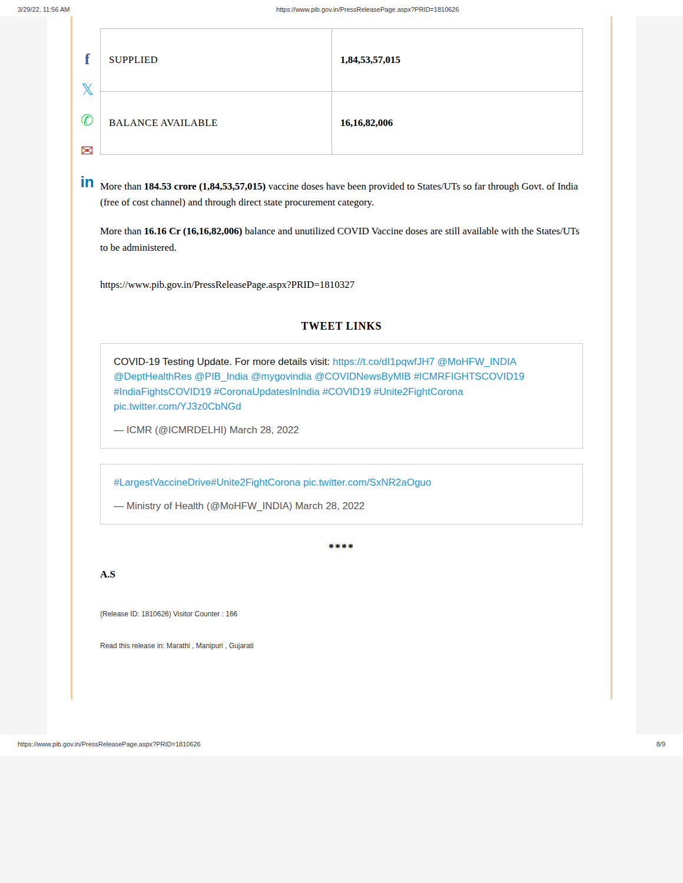3/29/22, 11:56 AM
https://www.pib.gov.in/PressReleasePage.aspx?PRID=1810626
f
𝕏
✆
✉
in
| SUPPLIED | 1,84,53,57,015 |
| BALANCE AVAILABLE | 16,16,82,006 |
More than 184.53 crore (1,84,53,57,015) vaccine doses have been provided to States/UTs so far through Govt. of India (free of cost channel) and through direct state procurement category.
More than 16.16 Cr (16,16,82,006) balance and unutilized COVID Vaccine doses are still available with the States/UTs to be administered.
https://www.pib.gov.in/PressReleasePage.aspx?PRID=1810327
TWEET LINKS
COVID-19 Testing Update. For more details visit: https://t.co/dI1pqwfJH7 @MoHFW_INDIA @DeptHealthRes @PIB_India @mygovindia @COVIDNewsByMIB #ICMRFIGHTSCOVID19 #IndiaFightsCOVID19 #CoronaUpdatesInIndia #COVID19 #Unite2FightCorona pic.twitter.com/YJ3z0CbNGd
— ICMR (@ICMRDELHI) March 28, 2022
#LargestVaccineDrive#Unite2FightCorona pic.twitter.com/SxNR2aOguo
— Ministry of Health (@MoHFW_INDIA) March 28, 2022
****
A.S
(Release ID: 1810626) Visitor Counter : 166
Read this release in: Marathi , Manipuri , Gujarati
https://www.pib.gov.in/PressReleasePage.aspx?PRID=1810626
8/9